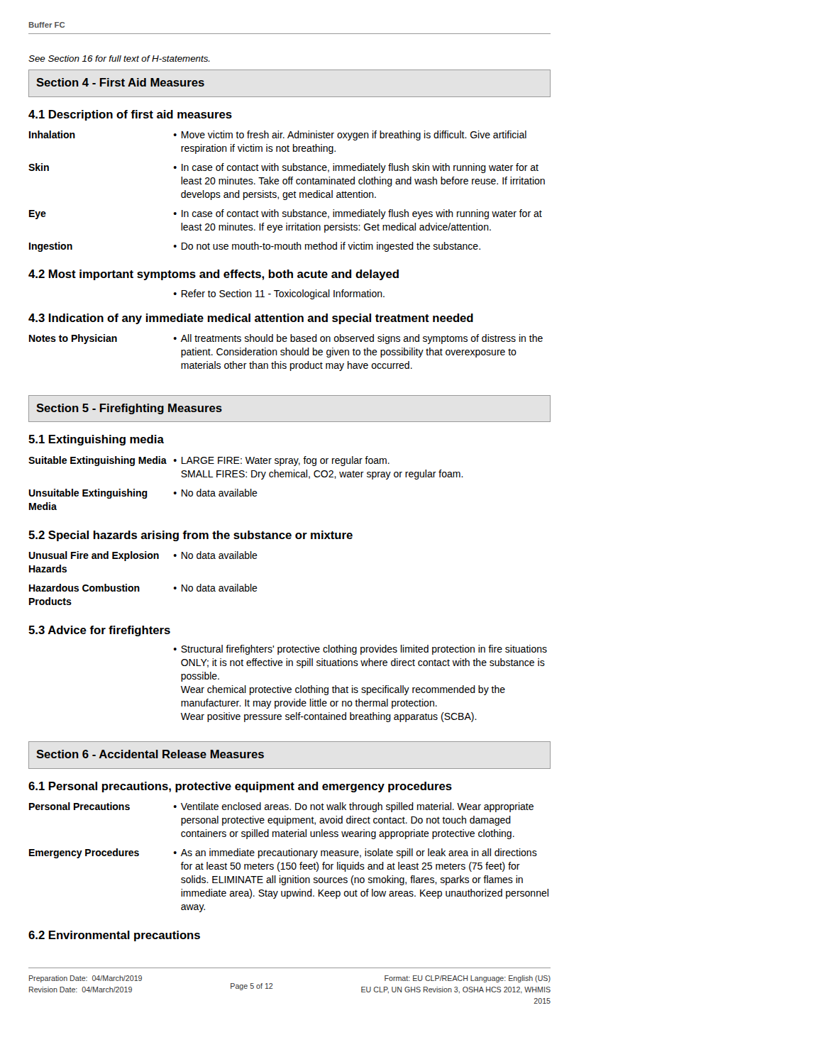Buffer FC
See Section 16 for full text of H-statements.
Section 4 - First Aid Measures
4.1 Description of first aid measures
| Inhalation | • | Move victim to fresh air. Administer oxygen if breathing is difficult. Give artificial respiration if victim is not breathing. |
| Skin | • | In case of contact with substance, immediately flush skin with running water for at least 20 minutes. Take off contaminated clothing and wash before reuse. If irritation develops and persists, get medical attention. |
| Eye | • | In case of contact with substance, immediately flush eyes with running water for at least 20 minutes. If eye irritation persists: Get medical advice/attention. |
| Ingestion | • | Do not use mouth-to-mouth method if victim ingested the substance. |
4.2 Most important symptoms and effects, both acute and delayed
•
Refer to Section 11 - Toxicological Information.
4.3 Indication of any immediate medical attention and special treatment needed
| Notes to Physician | • | All treatments should be based on observed signs and symptoms of distress in the patient. Consideration should be given to the possibility that overexposure to materials other than this product may have occurred. |
Section 5 - Firefighting Measures
5.1 Extinguishing media
| Suitable Extinguishing Media | • | LARGE FIRE: Water spray, fog or regular foam. SMALL FIRES: Dry chemical, CO2, water spray or regular foam. |
| Unsuitable Extinguishing Media | • | No data available |
5.2 Special hazards arising from the substance or mixture
| Unusual Fire and Explosion Hazards | • | No data available |
| Hazardous Combustion Products | • | No data available |
5.3 Advice for firefighters
•
Structural firefighters' protective clothing provides limited protection in fire situations ONLY; it is not effective in spill situations where direct contact with the substance is possible.
Wear chemical protective clothing that is specifically recommended by the manufacturer. It may provide little or no thermal protection.
Wear positive pressure self-contained breathing apparatus (SCBA).
Section 6 - Accidental Release Measures
6.1 Personal precautions, protective equipment and emergency procedures
| Personal Precautions | • | Ventilate enclosed areas. Do not walk through spilled material. Wear appropriate personal protective equipment, avoid direct contact. Do not touch damaged containers or spilled material unless wearing appropriate protective clothing. |
| Emergency Procedures | • | As an immediate precautionary measure, isolate spill or leak area in all directions for at least 50 meters (150 feet) for liquids and at least 25 meters (75 feet) for solids. ELIMINATE all ignition sources (no smoking, flares, sparks or flames in immediate area). Stay upwind. Keep out of low areas. Keep unauthorized personnel away. |
6.2 Environmental precautions
Preparation Date: 04/March/2019
Revision Date: 04/March/2019
Page 5 of 12
Format: EU CLP/REACH Language: English (US)
EU CLP, UN GHS Revision 3, OSHA HCS 2012, WHMIS
2015